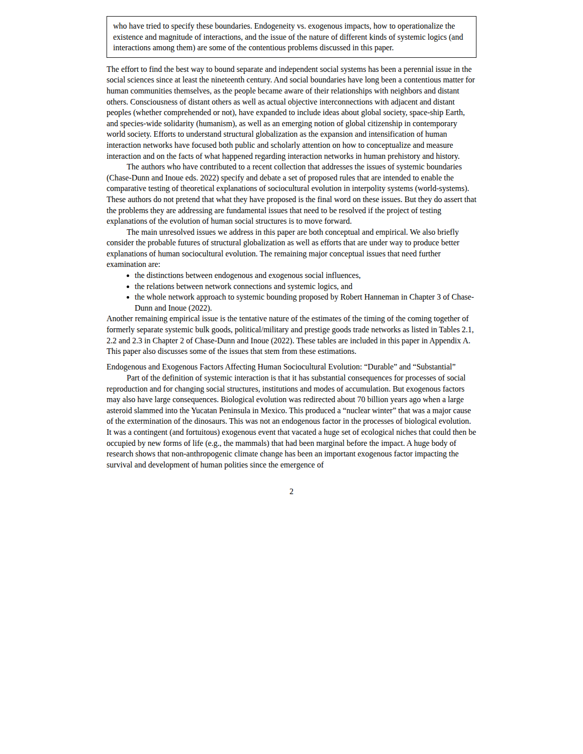who have tried to specify these boundaries. Endogeneity vs. exogenous impacts, how to operationalize the existence and magnitude of interactions, and the issue of the nature of different kinds of systemic logics (and interactions among them) are some of the contentious problems discussed in this paper.
The effort to find the best way to bound separate and independent social systems has been a perennial issue in the social sciences since at least the nineteenth century. And social boundaries have long been a contentious matter for human communities themselves, as the people became aware of their relationships with neighbors and distant others. Consciousness of distant others as well as actual objective interconnections with adjacent and distant peoples (whether comprehended or not), have expanded to include ideas about global society, space-ship Earth, and species-wide solidarity (humanism), as well as an emerging notion of global citizenship in contemporary world society. Efforts to understand structural globalization as the expansion and intensification of human interaction networks have focused both public and scholarly attention on how to conceptualize and measure interaction and on the facts of what happened regarding interaction networks in human prehistory and history.
The authors who have contributed to a recent collection that addresses the issues of systemic boundaries (Chase-Dunn and Inoue eds. 2022) specify and debate a set of proposed rules that are intended to enable the comparative testing of theoretical explanations of sociocultural evolution in interpolity systems (world-systems). These authors do not pretend that what they have proposed is the final word on these issues. But they do assert that the problems they are addressing are fundamental issues that need to be resolved if the project of testing explanations of the evolution of human social structures is to move forward.
The main unresolved issues we address in this paper are both conceptual and empirical. We also briefly consider the probable futures of structural globalization as well as efforts that are under way to produce better explanations of human sociocultural evolution. The remaining major conceptual issues that need further examination are:
the distinctions between endogenous and exogenous social influences,
the relations between network connections and systemic logics, and
the whole network approach to systemic bounding proposed by Robert Hanneman in Chapter 3 of Chase-Dunn and Inoue (2022).
Another remaining empirical issue is the tentative nature of the estimates of the timing of the coming together of formerly separate systemic bulk goods, political/military and prestige goods trade networks as listed in Tables 2.1, 2.2 and 2.3 in Chapter 2 of Chase-Dunn and Inoue (2022). These tables are included in this paper in Appendix A. This paper also discusses some of the issues that stem from these estimations.
Endogenous and Exogenous Factors Affecting Human Sociocultural Evolution: “Durable” and “Substantial”
Part of the definition of systemic interaction is that it has substantial consequences for processes of social reproduction and for changing social structures, institutions and modes of accumulation. But exogenous factors may also have large consequences. Biological evolution was redirected about 70 billion years ago when a large asteroid slammed into the Yucatan Peninsula in Mexico. This produced a “nuclear winter” that was a major cause of the extermination of the dinosaurs. This was not an endogenous factor in the processes of biological evolution. It was a contingent (and fortuitous) exogenous event that vacated a huge set of ecological niches that could then be occupied by new forms of life (e.g., the mammals) that had been marginal before the impact. A huge body of research shows that non-anthropogenic climate change has been an important exogenous factor impacting the survival and development of human polities since the emergence of
2